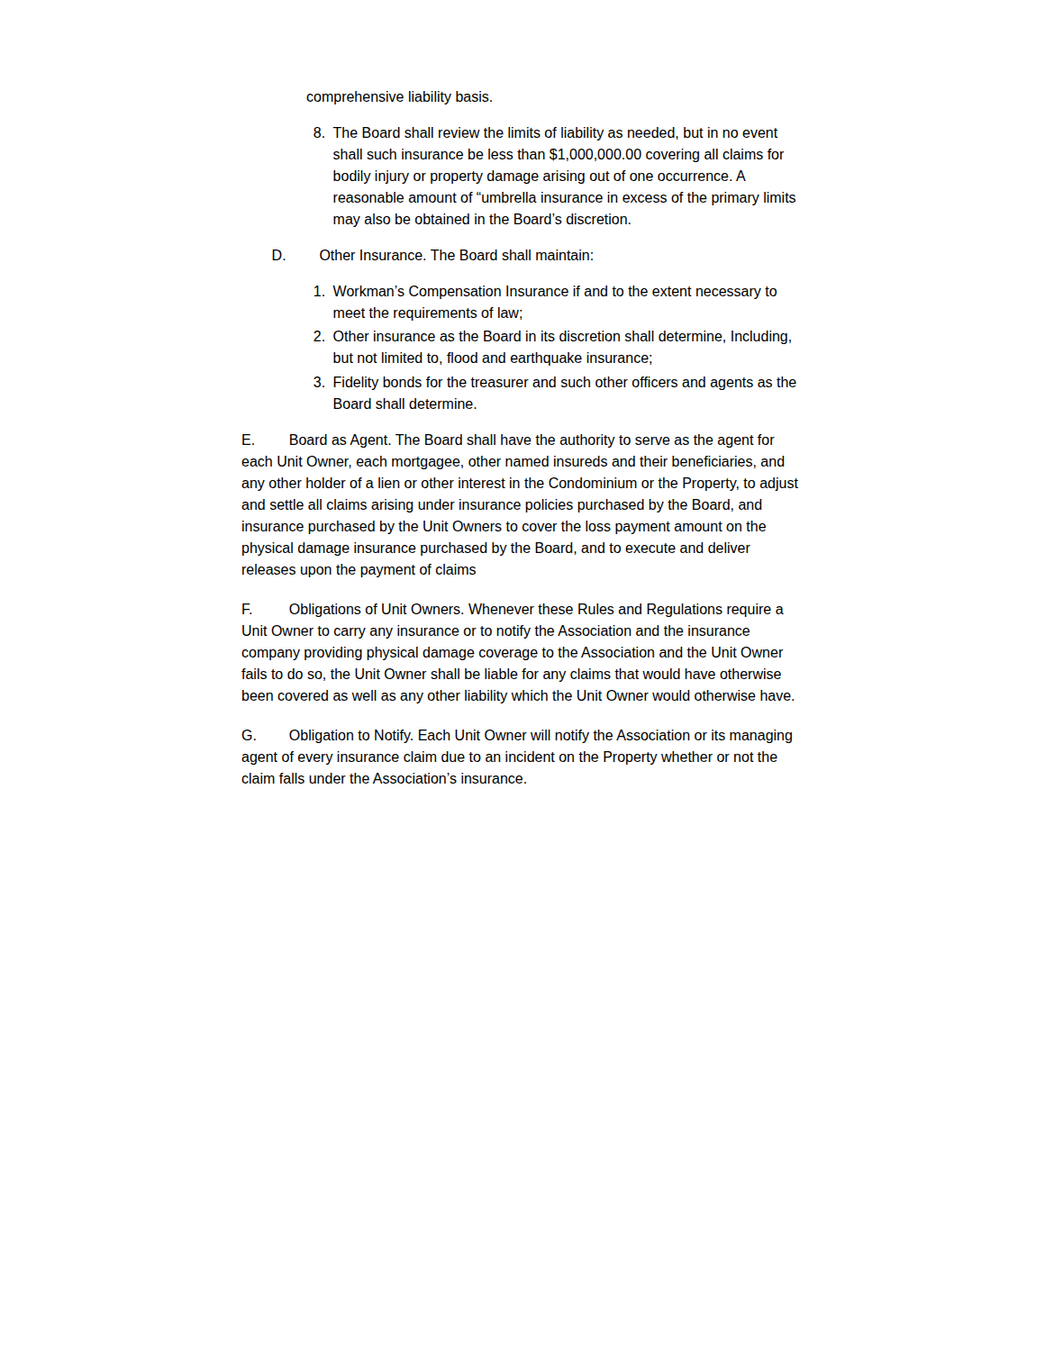comprehensive liability basis.
The Board shall review the limits of liability as needed, but in no event shall such insurance be less than $1,000,000.00 covering all claims for bodily injury or property damage arising out of one occurrence. A reasonable amount of “umbrella insurance in excess of the primary limits may also be obtained in the Board’s discretion.
D. Other Insurance. The Board shall maintain:
Workman’s Compensation Insurance if and to the extent necessary to meet the requirements of law;
Other insurance as the Board in its discretion shall determine, Including, but not limited to, flood and earthquake insurance;
Fidelity bonds for the treasurer and such other officers and agents as the Board shall determine.
E. Board as Agent. The Board shall have the authority to serve as the agent for each Unit Owner, each mortgagee, other named insureds and their beneficiaries, and any other holder of a lien or other interest in the Condominium or the Property, to adjust and settle all claims arising under insurance policies purchased by the Board, and insurance purchased by the Unit Owners to cover the loss payment amount on the physical damage insurance purchased by the Board, and to execute and deliver releases upon the payment of claims
F. Obligations of Unit Owners. Whenever these Rules and Regulations require a Unit Owner to carry any insurance or to notify the Association and the insurance company providing physical damage coverage to the Association and the Unit Owner fails to do so, the Unit Owner shall be liable for any claims that would have otherwise been covered as well as any other liability which the Unit Owner would otherwise have.
G. Obligation to Notify. Each Unit Owner will notify the Association or its managing agent of every insurance claim due to an incident on the Property whether or not the claim falls under the Association’s insurance.